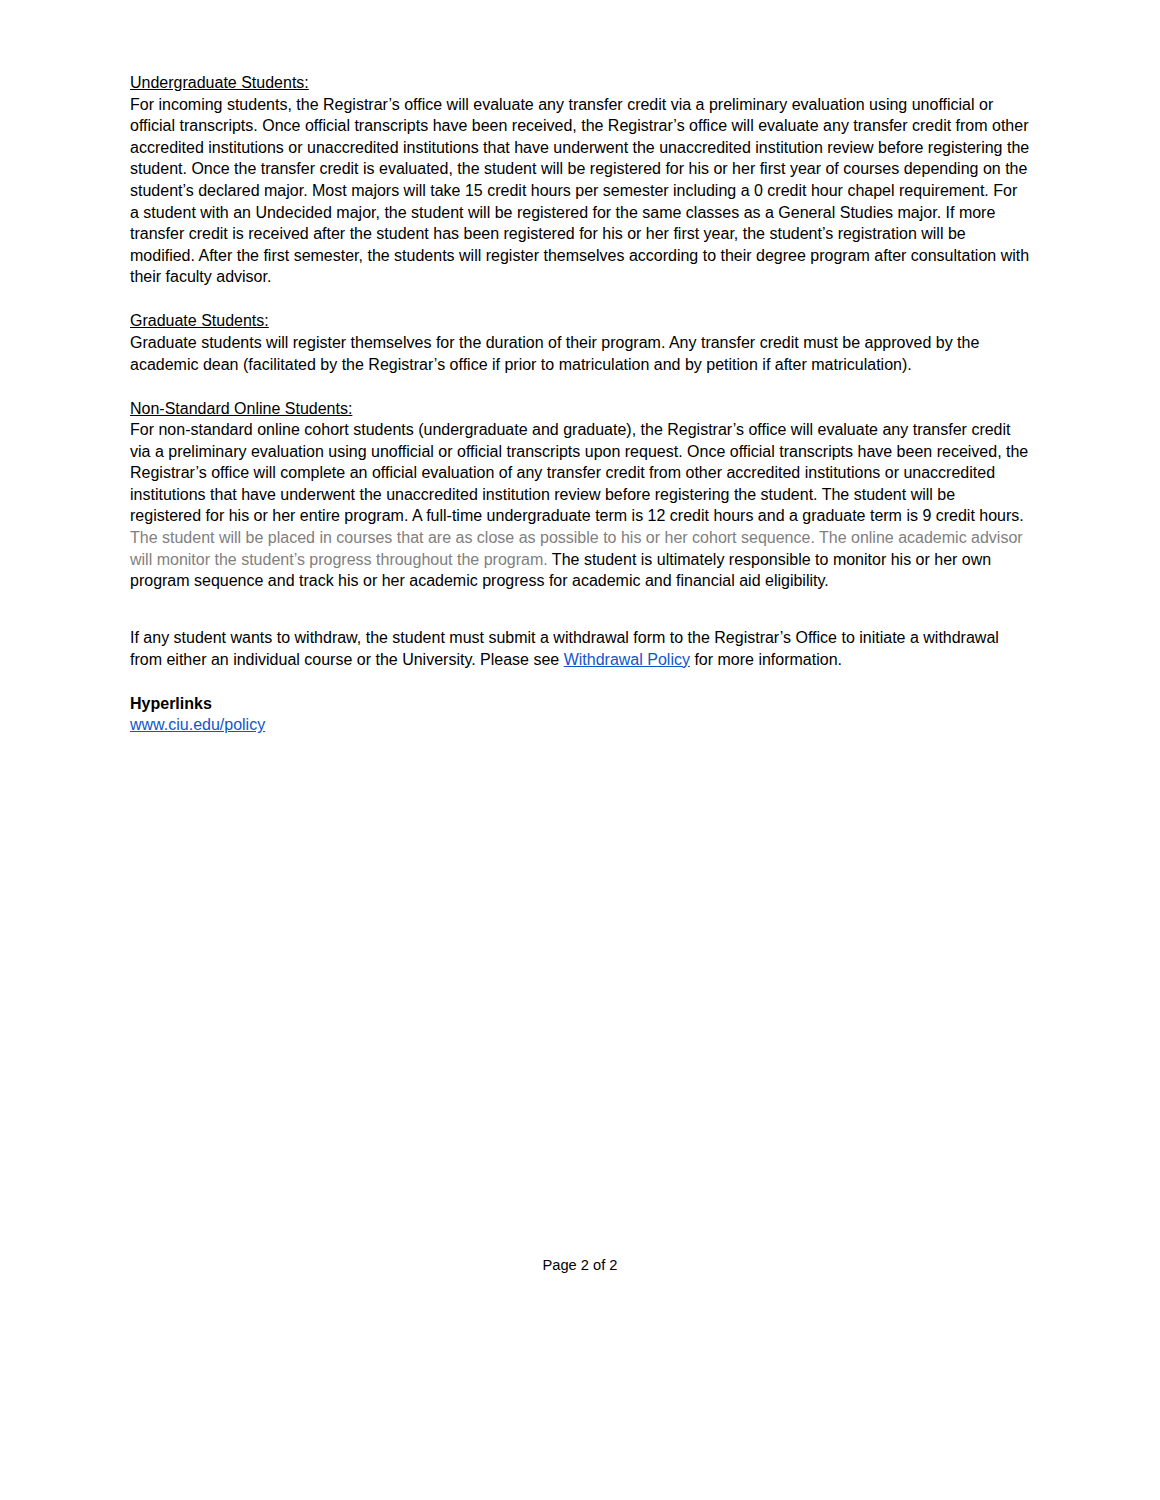Undergraduate Students:
For incoming students, the Registrar’s office will evaluate any transfer credit via a preliminary evaluation using unofficial or official transcripts. Once official transcripts have been received, the Registrar’s office will evaluate any transfer credit from other accredited institutions or unaccredited institutions that have underwent the unaccredited institution review before registering the student. Once the transfer credit is evaluated, the student will be registered for his or her first year of courses depending on the student’s declared major. Most majors will take 15 credit hours per semester including a 0 credit hour chapel requirement. For a student with an Undecided major, the student will be registered for the same classes as a General Studies major. If more transfer credit is received after the student has been registered for his or her first year, the student’s registration will be modified. After the first semester, the students will register themselves according to their degree program after consultation with their faculty advisor.
Graduate Students:
Graduate students will register themselves for the duration of their program. Any transfer credit must be approved by the academic dean (facilitated by the Registrar’s office if prior to matriculation and by petition if after matriculation).
Non-Standard Online Students:
For non-standard online cohort students (undergraduate and graduate), the Registrar’s office will evaluate any transfer credit via a preliminary evaluation using unofficial or official transcripts upon request. Once official transcripts have been received, the Registrar’s office will complete an official evaluation of any transfer credit from other accredited institutions or unaccredited institutions that have underwent the unaccredited institution review before registering the student. The student will be registered for his or her entire program. A full-time undergraduate term is 12 credit hours and a graduate term is 9 credit hours. The student will be placed in courses that are as close as possible to his or her cohort sequence. The online academic advisor will monitor the student’s progress throughout the program. The student is ultimately responsible to monitor his or her own program sequence and track his or her academic progress for academic and financial aid eligibility.
If any student wants to withdraw, the student must submit a withdrawal form to the Registrar’s Office to initiate a withdrawal from either an individual course or the University. Please see Withdrawal Policy for more information.
Hyperlinks
www.ciu.edu/policy
Page 2 of 2